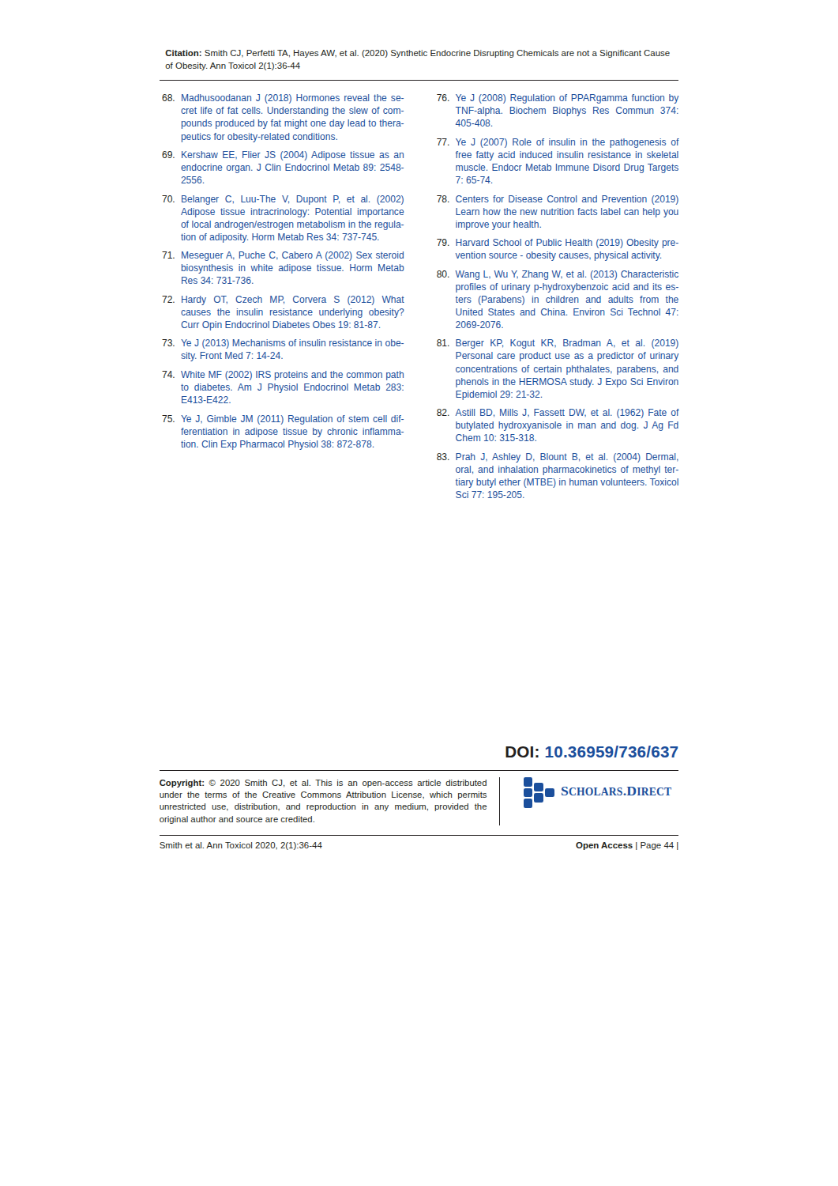Citation: Smith CJ, Perfetti TA, Hayes AW, et al. (2020) Synthetic Endocrine Disrupting Chemicals are not a Significant Cause of Obesity. Ann Toxicol 2(1):36-44
68. Madhusoodanan J (2018) Hormones reveal the secret life of fat cells. Understanding the slew of compounds produced by fat might one day lead to therapeutics for obesity-related conditions.
69. Kershaw EE, Flier JS (2004) Adipose tissue as an endocrine organ. J Clin Endocrinol Metab 89: 2548-2556.
70. Belanger C, Luu-The V, Dupont P, et al. (2002) Adipose tissue intracrinology: Potential importance of local androgen/estrogen metabolism in the regulation of adiposity. Horm Metab Res 34: 737-745.
71. Meseguer A, Puche C, Cabero A (2002) Sex steroid biosynthesis in white adipose tissue. Horm Metab Res 34: 731-736.
72. Hardy OT, Czech MP, Corvera S (2012) What causes the insulin resistance underlying obesity? Curr Opin Endocrinol Diabetes Obes 19: 81-87.
73. Ye J (2013) Mechanisms of insulin resistance in obesity. Front Med 7: 14-24.
74. White MF (2002) IRS proteins and the common path to diabetes. Am J Physiol Endocrinol Metab 283: E413-E422.
75. Ye J, Gimble JM (2011) Regulation of stem cell differentiation in adipose tissue by chronic inflammation. Clin Exp Pharmacol Physiol 38: 872-878.
76. Ye J (2008) Regulation of PPARgamma function by TNF-alpha. Biochem Biophys Res Commun 374: 405-408.
77. Ye J (2007) Role of insulin in the pathogenesis of free fatty acid induced insulin resistance in skeletal muscle. Endocr Metab Immune Disord Drug Targets 7: 65-74.
78. Centers for Disease Control and Prevention (2019) Learn how the new nutrition facts label can help you improve your health.
79. Harvard School of Public Health (2019) Obesity prevention source - obesity causes, physical activity.
80. Wang L, Wu Y, Zhang W, et al. (2013) Characteristic profiles of urinary p-hydroxybenzoic acid and its esters (Parabens) in children and adults from the United States and China. Environ Sci Technol 47: 2069-2076.
81. Berger KP, Kogut KR, Bradman A, et al. (2019) Personal care product use as a predictor of urinary concentrations of certain phthalates, parabens, and phenols in the HERMOSA study. J Expo Sci Environ Epidemiol 29: 21-32.
82. Astill BD, Mills J, Fassett DW, et al. (1962) Fate of butylated hydroxyanisole in man and dog. J Ag Fd Chem 10: 315-318.
83. Prah J, Ashley D, Blount B, et al. (2004) Dermal, oral, and inhalation pharmacokinetics of methyl tertiary butyl ether (MTBE) in human volunteers. Toxicol Sci 77: 195-205.
DOI: 10.36959/736/637
Copyright: © 2020 Smith CJ, et al. This is an open-access article distributed under the terms of the Creative Commons Attribution License, which permits unrestricted use, distribution, and reproduction in any medium, provided the original author and source are credited.
SCHOLARS.DIRECT
Smith et al. Ann Toxicol 2020, 2(1):36-44
Open Access | Page 44 |